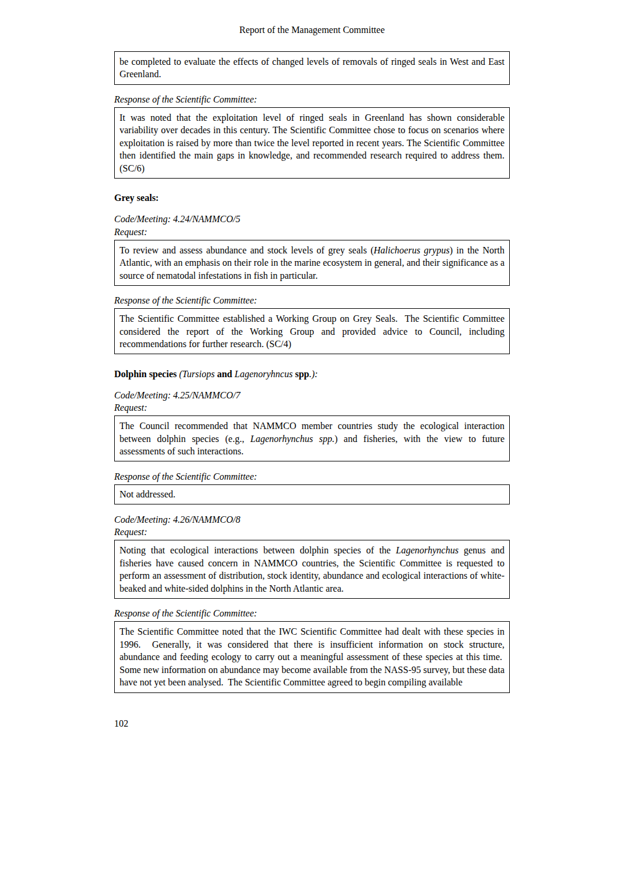Report of the Management Committee
be completed to evaluate the effects of changed levels of removals of ringed seals in West and East Greenland.
Response of the Scientific Committee:
It was noted that the exploitation level of ringed seals in Greenland has shown considerable variability over decades in this century. The Scientific Committee chose to focus on scenarios where exploitation is raised by more than twice the level reported in recent years. The Scientific Committee then identified the main gaps in knowledge, and recommended research required to address them. (SC/6)
Grey seals:
Code/Meeting: 4.24/NAMMCO/5
Request:
To review and assess abundance and stock levels of grey seals (Halichoerus grypus) in the North Atlantic, with an emphasis on their role in the marine ecosystem in general, and their significance as a source of nematodal infestations in fish in particular.
Response of the Scientific Committee:
The Scientific Committee established a Working Group on Grey Seals. The Scientific Committee considered the report of the Working Group and provided advice to Council, including recommendations for further research. (SC/4)
Dolphin species (Tursiops and Lagenoryhncus spp.):
Code/Meeting: 4.25/NAMMCO/7
Request:
The Council recommended that NAMMCO member countries study the ecological interaction between dolphin species (e.g., Lagenorhynchus spp.) and fisheries, with the view to future assessments of such interactions.
Response of the Scientific Committee:
Not addressed.
Code/Meeting: 4.26/NAMMCO/8
Request:
Noting that ecological interactions between dolphin species of the Lagenorhynchus genus and fisheries have caused concern in NAMMCO countries, the Scientific Committee is requested to perform an assessment of distribution, stock identity, abundance and ecological interactions of white-beaked and white-sided dolphins in the North Atlantic area.
Response of the Scientific Committee:
The Scientific Committee noted that the IWC Scientific Committee had dealt with these species in 1996. Generally, it was considered that there is insufficient information on stock structure, abundance and feeding ecology to carry out a meaningful assessment of these species at this time. Some new information on abundance may become available from the NASS-95 survey, but these data have not yet been analysed. The Scientific Committee agreed to begin compiling available
102